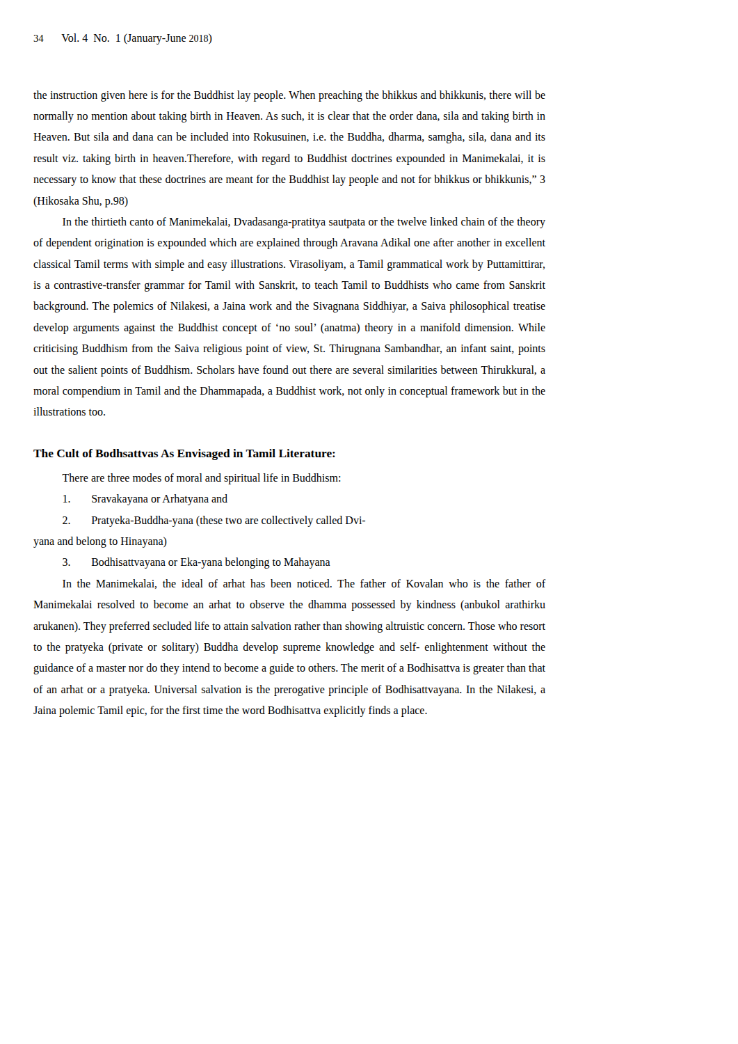34 Vol. 4 No. 1 (January-June 2018)
the instruction given here is for the Buddhist lay people. When preaching the bhikkus and bhikkunis, there will be normally no mention about taking birth in Heaven. As such, it is clear that the order dana, sila and taking birth in Heaven. But sila and dana can be included into Rokusuinen, i.e. the Buddha, dharma, samgha, sila, dana and its result viz. taking birth in heaven.Therefore, with regard to Buddhist doctrines expounded in Manimekalai, it is necessary to know that these doctrines are meant for the Buddhist lay people and not for bhikkus or bhikkunis,” 3 (Hikosaka Shu, p.98)
In the thirtieth canto of Manimekalai, Dvadasanga-pratitya sautpata or the twelve linked chain of the theory of dependent origination is expounded which are explained through Aravana Adikal one after another in excellent classical Tamil terms with simple and easy illustrations. Virasoliyam, a Tamil grammatical work by Puttamittirar, is a contrastive-transfer grammar for Tamil with Sanskrit, to teach Tamil to Buddhists who came from Sanskrit background. The polemics of Nilakesi, a Jaina work and the Sivagnana Siddhiyar, a Saiva philosophical treatise develop arguments against the Buddhist concept of ‘no soul’ (anatma) theory in a manifold dimension. While criticising Buddhism from the Saiva religious point of view, St. Thirugnana Sambandhar, an infant saint, points out the salient points of Buddhism. Scholars have found out there are several similarities between Thirukkural, a moral compendium in Tamil and the Dhammapada, a Buddhist work, not only in conceptual framework but in the illustrations too.
The Cult of Bodhsattvas As Envisaged in Tamil Literature:
There are three modes of moral and spiritual life in Buddhism:
1. Sravakayana or Arhatyana and
2. Pratyeka-Buddha-yana (these two are collectively called Dvi-
yana and belong to Hinayana)
3. Bodhisattvayana or Eka-yana belonging to Mahayana
In the Manimekalai, the ideal of arhat has been noticed. The father of Kovalan who is the father of Manimekalai resolved to become an arhat to observe the dhamma possessed by kindness (anbukol arathirku arukanen). They preferred secluded life to attain salvation rather than showing altruistic concern. Those who resort to the pratyeka (private or solitary) Buddha develop supreme knowledge and self- enlightenment without the guidance of a master nor do they intend to become a guide to others. The merit of a Bodhisattva is greater than that of an arhat or a pratyeka. Universal salvation is the prerogative principle of Bodhisattvayana. In the Nilakesi, a Jaina polemic Tamil epic, for the first time the word Bodhisattva explicitly finds a place.